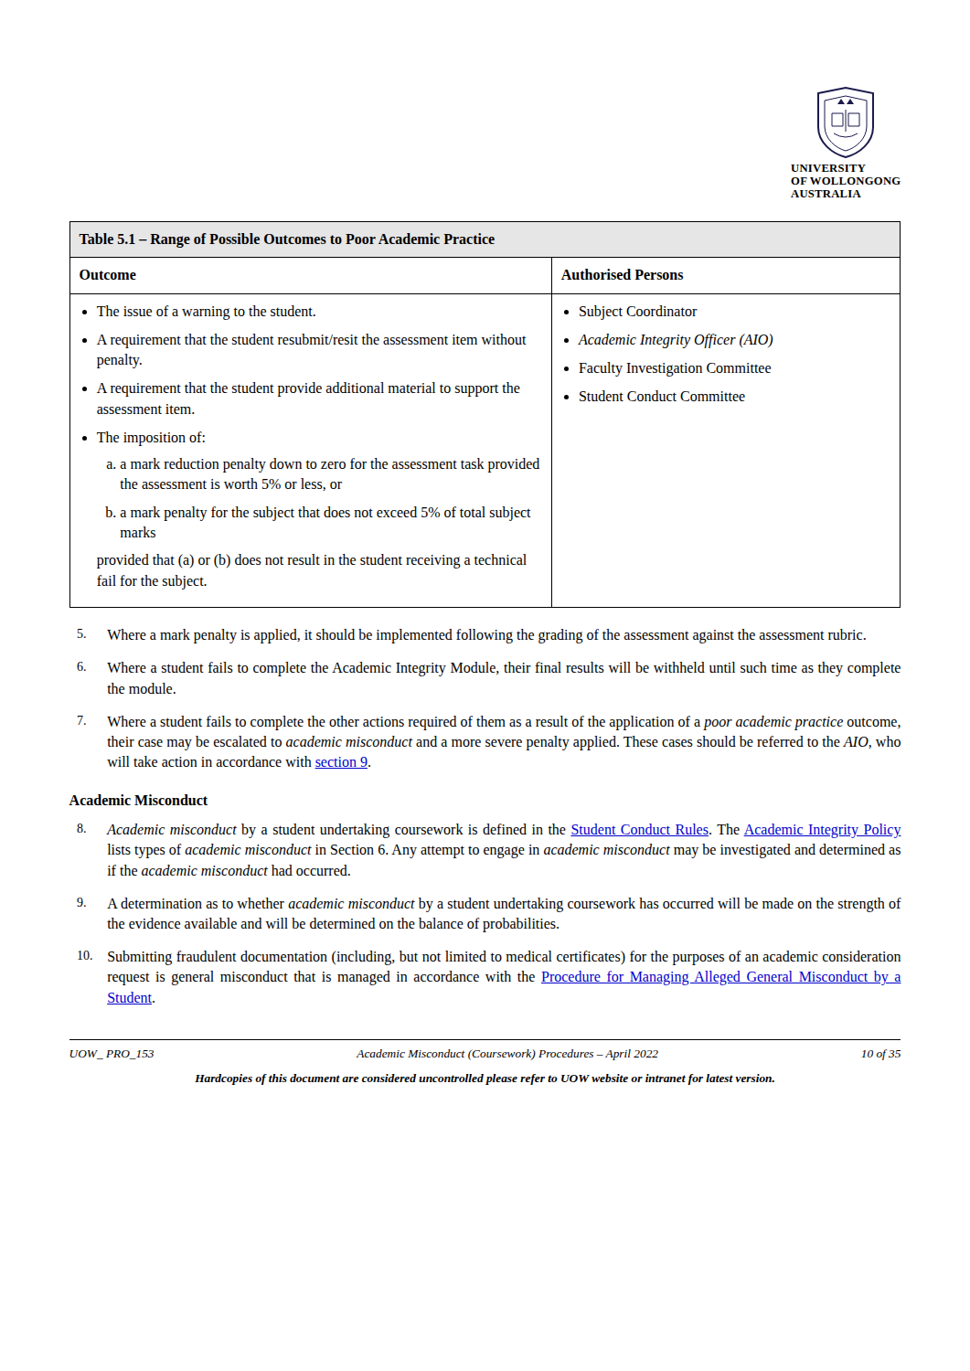UNIVERSITY
OF WOLLONGONG
AUSTRALIA
Table 5.1 – Range of Possible Outcomes to Poor Academic Practice
| Outcome | Authorised Persons |
| --- | --- |
| The issue of a warning to the student. A requirement that the student resubmit/resit the assessment item without penalty. A requirement that the student provide additional material to support the assessment item. The imposition of: a mark reduction penalty down to zero for the assessment task provided the assessment is worth 5% or less, or a mark penalty for the subject that does not exceed 5% of total subject marks provided that (a) or (b) does not result in the student receiving a technical fail for the subject. | Subject Coordinator Academic Integrity Officer (AIO) Faculty Investigation Committee Student Conduct Committee |
Where a mark penalty is applied, it should be implemented following the grading of the assessment against the assessment rubric.
Where a student fails to complete the Academic Integrity Module, their final results will be withheld until such time as they complete the module.
Where a student fails to complete the other actions required of them as a result of the application of a poor academic practice outcome, their case may be escalated to academic misconduct and a more severe penalty applied. These cases should be referred to the AIO, who will take action in accordance with section 9.
Academic Misconduct
Academic misconduct by a student undertaking coursework is defined in the Student Conduct Rules. The Academic Integrity Policy lists types of academic misconduct in Section 6. Any attempt to engage in academic misconduct may be investigated and determined as if the academic misconduct had occurred.
A determination as to whether academic misconduct by a student undertaking coursework has occurred will be made on the strength of the evidence available and will be determined on the balance of probabilities.
Submitting fraudulent documentation (including, but not limited to medical certificates) for the purposes of an academic consideration request is general misconduct that is managed in accordance with the Procedure for Managing Alleged General Misconduct by a Student.
UOW_ PRO_153 Academic Misconduct (Coursework) Procedures – April 2022 10 of 35
Hardcopies of this document are considered uncontrolled please refer to UOW website or intranet for latest version.